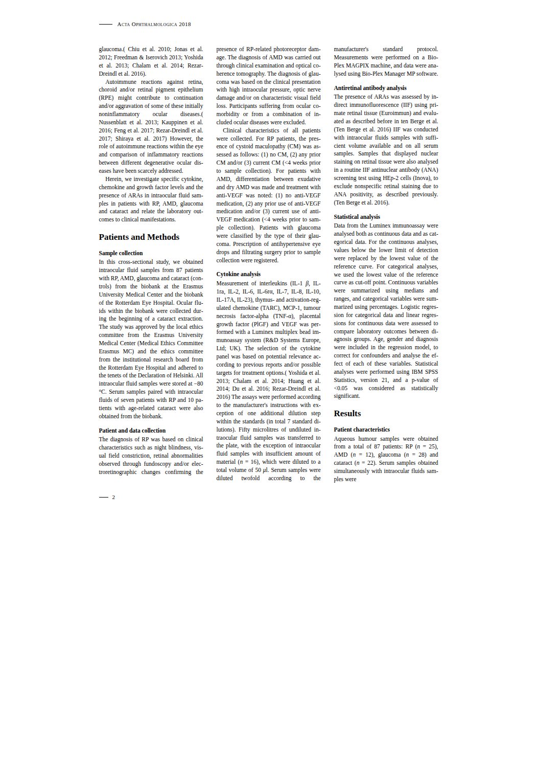Acta Ophthalmologica 2018
glaucoma.( Chiu et al. 2010; Jonas et al. 2012; Freedman & Iserovich 2013; Yoshida et al. 2013; Chalam et al. 2014; Rezar-Dreindl et al. 2016).
Autoimmune reactions against retina, choroid and/or retinal pigment epithelium (RPE) might contribute to continuation and/or aggravation of some of these initially noninflammatory ocular diseases.( Nussenblatt et al. 2013; Kauppinen et al. 2016; Feng et al. 2017; Rezar-Dreindl et al. 2017; Shiraya et al. 2017) However, the role of autoimmune reactions within the eye and comparison of inflammatory reactions between different degenerative ocular diseases have been scarcely addressed.
Herein, we investigate specific cytokine, chemokine and growth factor levels and the presence of ARAs in intraocular fluid samples in patients with RP, AMD, glaucoma and cataract and relate the laboratory outcomes to clinical manifestations.
Patients and Methods
Sample collection
In this cross-sectional study, we obtained intraocular fluid samples from 87 patients with RP, AMD, glaucoma and cataract (controls) from the biobank at the Erasmus University Medical Center and the biobank of the Rotterdam Eye Hospital. Ocular fluids within the biobank were collected during the beginning of a cataract extraction. The study was approved by the local ethics committee from the Erasmus University Medical Center (Medical Ethics Committee Erasmus MC) and the ethics committee from the institutional research board from the Rotterdam Eye Hospital and adhered to the tenets of the Declaration of Helsinki. All intraocular fluid samples were stored at −80 °C. Serum samples paired with intraocular fluids of seven patients with RP and 10 patients with age-related cataract were also obtained from the biobank.
Patient and data collection
The diagnosis of RP was based on clinical characteristics such as night blindness, visual field constriction, retinal abnormalities observed through fundoscopy and/or electroretinographic changes confirming the presence of RP-related photoreceptor damage. The diagnosis of AMD was carried out through clinical examination and optical coherence tomography. The diagnosis of glaucoma was based on the clinical presentation with high intraocular pressure, optic nerve damage and/or on characteristic visual field loss. Participants suffering from ocular comorbidity or from a combination of included ocular diseases were excluded.
Clinical characteristics of all patients were collected. For RP patients, the presence of cystoid maculopathy (CM) was assessed as follows: (1) no CM, (2) any prior CM and/or (3) current CM (<4 weeks prior to sample collection). For patients with AMD, differentiation between exudative and dry AMD was made and treatment with anti-VEGF was noted: (1) no anti-VEGF medication, (2) any prior use of anti-VEGF medication and/or (3) current use of anti-VEGF medication (<4 weeks prior to sample collection). Patients with glaucoma were classified by the type of their glaucoma. Prescription of antihypertensive eye drops and filtrating surgery prior to sample collection were registered.
Cytokine analysis
Measurement of interleukins (IL-1 β, IL-1ra, IL-2, IL-6, IL-6rα, IL-7, IL-8, IL-10, IL-17A, IL-23), thymus- and activation-regulated chemokine (TARC), MCP-1, tumour necrosis factor-alpha (TNF-α), placental growth factor (PlGF) and VEGF was performed with a Luminex multiplex bead immunoassay system (R&D Systems Europe, Ltd; UK). The selection of the cytokine panel was based on potential relevance according to previous reports and/or possible targets for treatment options.( Yoshida et al. 2013; Chalam et al. 2014; Huang et al. 2014; Du et al. 2016; Rezar-Dreindl et al. 2016) The assays were performed according to the manufacturer's instructions with exception of one additional dilution step within the standards (in total 7 standard dilutions). Fifty microlitres of undiluted intraocular fluid samples was transferred to the plate, with the exception of intraocular fluid samples with insufficient amount of material (n = 16), which were diluted to a total volume of 50 μl. Serum samples were diluted twofold according to the manufacturer's standard protocol. Measurements were performed on a Bio-Plex MAGPIX machine, and data were analysed using Bio-Plex Manager MP software.
Antiretinal antibody analysis
The presence of ARAs was assessed by indirect immunofluorescence (IIF) using primate retinal tissue (Euroimmun) and evaluated as described before in ten Berge et al.(Ten Berge et al. 2016) IIF was conducted with intraocular fluids samples with sufficient volume available and on all serum samples. Samples that displayed nuclear staining on retinal tissue were also analysed in a routine IIF antinuclear antibody (ANA) screening test using HEp-2 cells (Inova), to exclude nonspecific retinal staining due to ANA positivity, as described previously. (Ten Berge et al. 2016).
Statistical analysis
Data from the Luminex immunoassay were analysed both as continuous data and as categorical data. For the continuous analyses, values below the lower limit of detection were replaced by the lowest value of the reference curve. For categorical analyses, we used the lowest value of the reference curve as cut-off point. Continuous variables were summarized using medians and ranges, and categorical variables were summarized using percentages. Logistic regression for categorical data and linear regressions for continuous data were assessed to compare laboratory outcomes between diagnosis groups. Age, gender and diagnosis were included in the regression model, to correct for confounders and analyse the effect of each of these variables. Statistical analyses were performed using IBM SPSS Statistics, version 21, and a p-value of <0.05 was considered as statistically significant.
Results
Patient characteristics
Aqueous humour samples were obtained from a total of 87 patients: RP (n = 25), AMD (n = 12), glaucoma (n = 28) and cataract (n = 22). Serum samples obtained simultaneously with intraocular fluids samples were
2